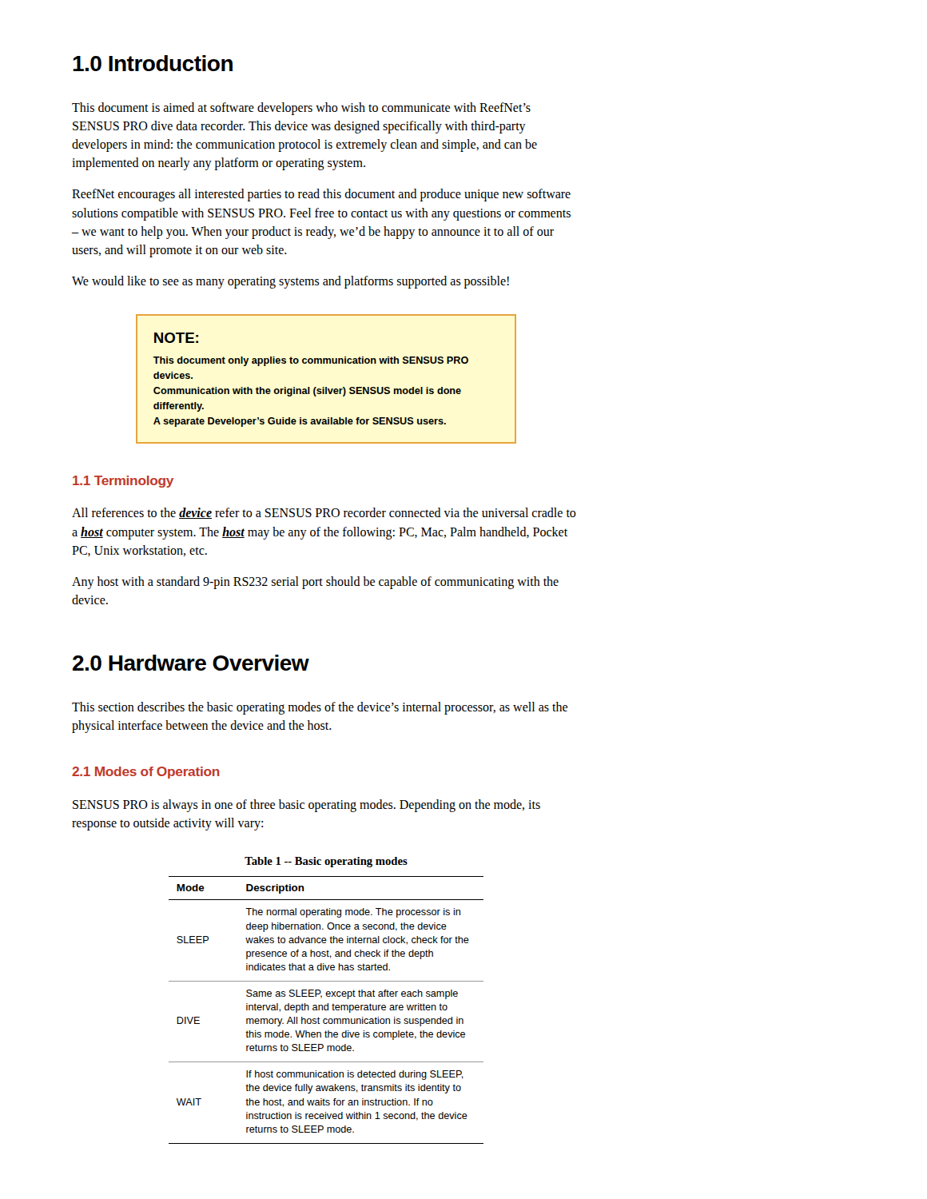1.0 Introduction
This document is aimed at software developers who wish to communicate with ReefNet’s SENSUS PRO dive data recorder. This device was designed specifically with third-party developers in mind: the communication protocol is extremely clean and simple, and can be implemented on nearly any platform or operating system.
ReefNet encourages all interested parties to read this document and produce unique new software solutions compatible with SENSUS PRO. Feel free to contact us with any questions or comments – we want to help you. When your product is ready, we’d be happy to announce it to all of our users, and will promote it on our web site.
We would like to see as many operating systems and platforms supported as possible!
NOTE:
This document only applies to communication with SENSUS PRO devices.
Communication with the original (silver) SENSUS model is done differently.
A separate Developer’s Guide is available for SENSUS users.
1.1 Terminology
All references to the device refer to a SENSUS PRO recorder connected via the universal cradle to a host computer system. The host may be any of the following: PC, Mac, Palm handheld, Pocket PC, Unix workstation, etc.
Any host with a standard 9-pin RS232 serial port should be capable of communicating with the device.
2.0 Hardware Overview
This section describes the basic operating modes of the device’s internal processor, as well as the physical interface between the device and the host.
2.1 Modes of Operation
SENSUS PRO is always in one of three basic operating modes. Depending on the mode, its response to outside activity will vary:
Table 1 -- Basic operating modes
| Mode | Description |
| --- | --- |
| SLEEP | The normal operating mode. The processor is in deep hibernation. Once a second, the device wakes to advance the internal clock, check for the presence of a host, and check if the depth indicates that a dive has started. |
| DIVE | Same as SLEEP, except that after each sample interval, depth and temperature are written to memory. All host communication is suspended in this mode. When the dive is complete, the device returns to SLEEP mode. |
| WAIT | If host communication is detected during SLEEP, the device fully awakens, transmits its identity to the host, and waits for an instruction. If no instruction is received within 1 second, the device returns to SLEEP mode. |